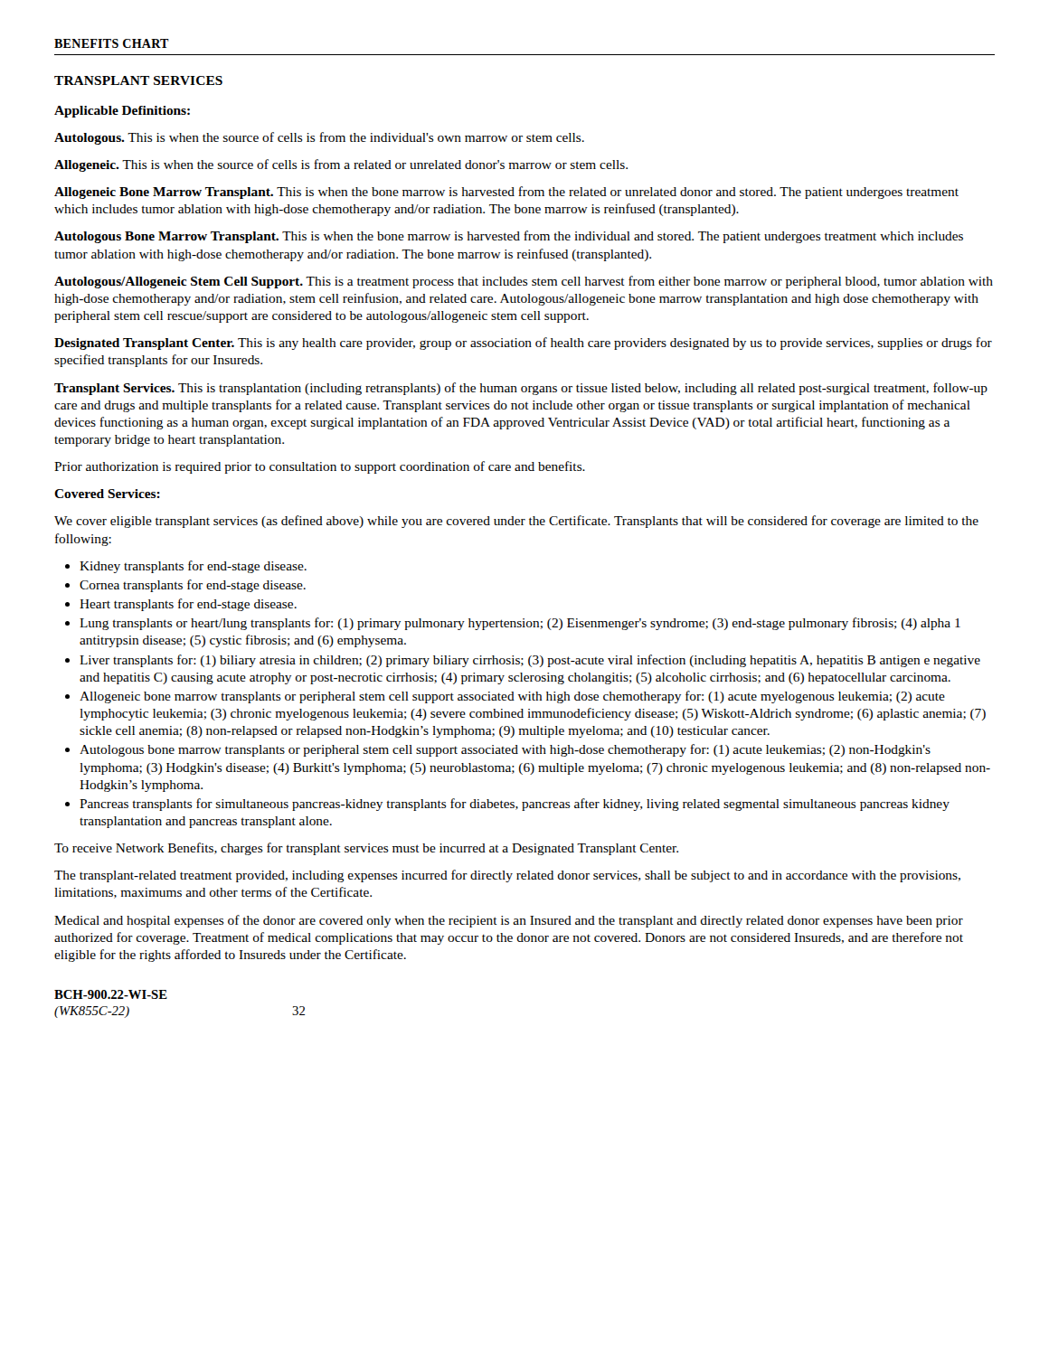BENEFITS CHART
TRANSPLANT SERVICES
Applicable Definitions:
Autologous. This is when the source of cells is from the individual's own marrow or stem cells.
Allogeneic. This is when the source of cells is from a related or unrelated donor's marrow or stem cells.
Allogeneic Bone Marrow Transplant. This is when the bone marrow is harvested from the related or unrelated donor and stored. The patient undergoes treatment which includes tumor ablation with high-dose chemotherapy and/or radiation. The bone marrow is reinfused (transplanted).
Autologous Bone Marrow Transplant. This is when the bone marrow is harvested from the individual and stored. The patient undergoes treatment which includes tumor ablation with high-dose chemotherapy and/or radiation. The bone marrow is reinfused (transplanted).
Autologous/Allogeneic Stem Cell Support. This is a treatment process that includes stem cell harvest from either bone marrow or peripheral blood, tumor ablation with high-dose chemotherapy and/or radiation, stem cell reinfusion, and related care. Autologous/allogeneic bone marrow transplantation and high dose chemotherapy with peripheral stem cell rescue/support are considered to be autologous/allogeneic stem cell support.
Designated Transplant Center. This is any health care provider, group or association of health care providers designated by us to provide services, supplies or drugs for specified transplants for our Insureds.
Transplant Services. This is transplantation (including retransplants) of the human organs or tissue listed below, including all related post-surgical treatment, follow-up care and drugs and multiple transplants for a related cause. Transplant services do not include other organ or tissue transplants or surgical implantation of mechanical devices functioning as a human organ, except surgical implantation of an FDA approved Ventricular Assist Device (VAD) or total artificial heart, functioning as a temporary bridge to heart transplantation.
Prior authorization is required prior to consultation to support coordination of care and benefits.
Covered Services:
We cover eligible transplant services (as defined above) while you are covered under the Certificate. Transplants that will be considered for coverage are limited to the following:
Kidney transplants for end-stage disease.
Cornea transplants for end-stage disease.
Heart transplants for end-stage disease.
Lung transplants or heart/lung transplants for: (1) primary pulmonary hypertension; (2) Eisenmenger's syndrome; (3) end-stage pulmonary fibrosis; (4) alpha 1 antitrypsin disease; (5) cystic fibrosis; and (6) emphysema.
Liver transplants for: (1) biliary atresia in children; (2) primary biliary cirrhosis; (3) post-acute viral infection (including hepatitis A, hepatitis B antigen e negative and hepatitis C) causing acute atrophy or post-necrotic cirrhosis; (4) primary sclerosing cholangitis; (5) alcoholic cirrhosis; and (6) hepatocellular carcinoma.
Allogeneic bone marrow transplants or peripheral stem cell support associated with high dose chemotherapy for: (1) acute myelogenous leukemia; (2) acute lymphocytic leukemia; (3) chronic myelogenous leukemia; (4) severe combined immunodeficiency disease; (5) Wiskott-Aldrich syndrome; (6) aplastic anemia; (7) sickle cell anemia; (8) non-relapsed or relapsed non-Hodgkin’s lymphoma; (9) multiple myeloma; and (10) testicular cancer.
Autologous bone marrow transplants or peripheral stem cell support associated with high-dose chemotherapy for: (1) acute leukemias; (2) non-Hodgkin's lymphoma; (3) Hodgkin's disease; (4) Burkitt's lymphoma; (5) neuroblastoma; (6) multiple myeloma; (7) chronic myelogenous leukemia; and (8) non-relapsed non-Hodgkin’s lymphoma.
Pancreas transplants for simultaneous pancreas-kidney transplants for diabetes, pancreas after kidney, living related segmental simultaneous pancreas kidney transplantation and pancreas transplant alone.
To receive Network Benefits, charges for transplant services must be incurred at a Designated Transplant Center.
The transplant-related treatment provided, including expenses incurred for directly related donor services, shall be subject to and in accordance with the provisions, limitations, maximums and other terms of the Certificate.
Medical and hospital expenses of the donor are covered only when the recipient is an Insured and the transplant and directly related donor expenses have been prior authorized for coverage. Treatment of medical complications that may occur to the donor are not covered. Donors are not considered Insureds, and are therefore not eligible for the rights afforded to Insureds under the Certificate.
BCH-900.22-WI-SE
(WK855C-22) 32